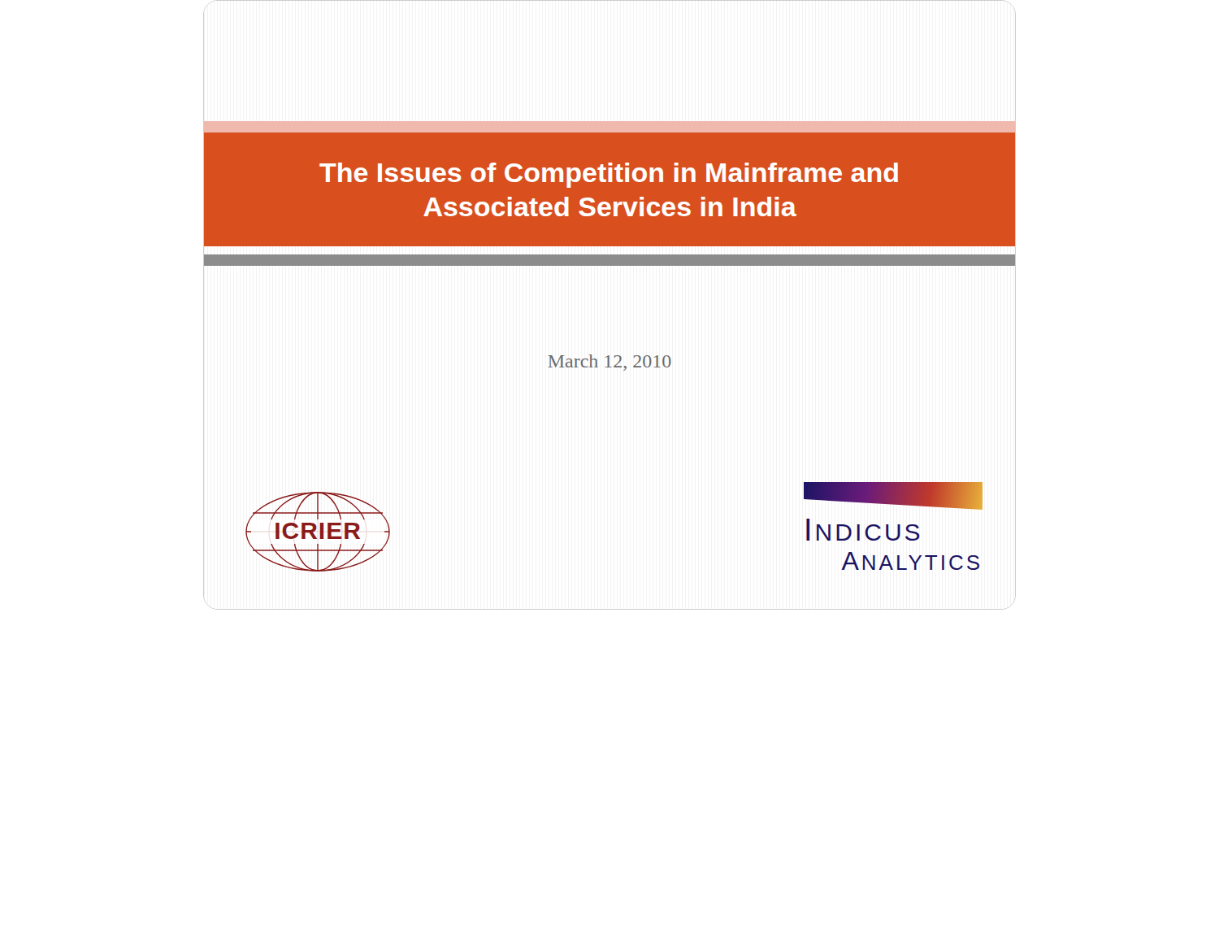The Issues of Competition in Mainframe and
Associated Services in India
March 12, 2010
ICRIER
INDICUS
ANALYTICS